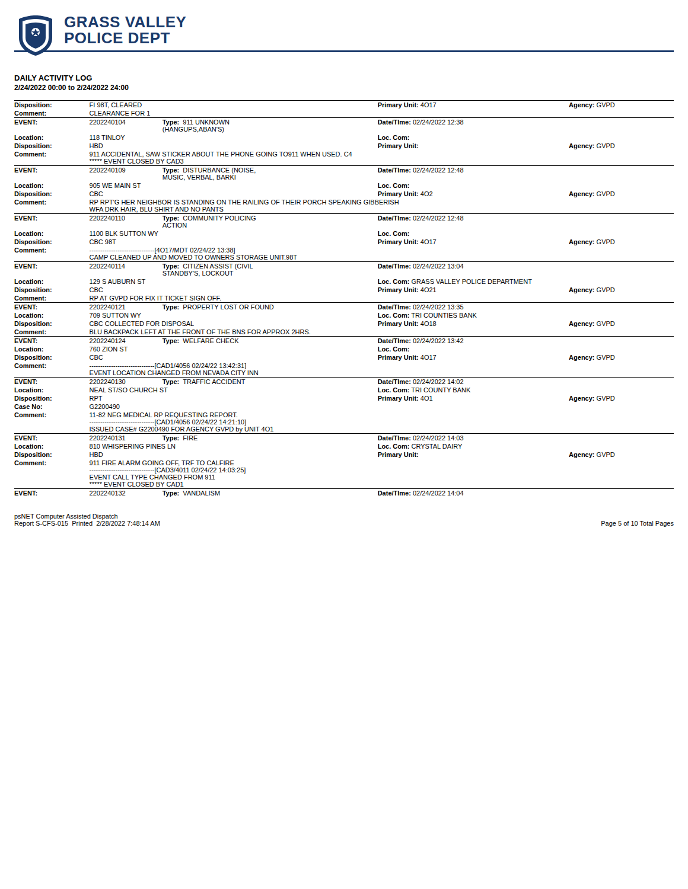GRASS VALLEY
POLICE DEPT
DAILY ACTIVITY LOG
2/24/2022 00:00 to 2/24/2022 24:00
| Disposition: | FI 98T, CLEARED | Primary Unit: 4O17 | Agency: GVPD |
| Comment: | CLEARANCE FOR 1 |
| EVENT: | 2202240104 | Type: 911 UNKNOWN (HANGUPS,ABAN'S) | Date/TIme: 02/24/2022 12:38 | |
| Location: | 118 TINLOY | Loc. Com: | |
| Disposition: | HBD | Primary Unit: | Agency: GVPD |
| Comment: | 911 ACCIDENTAL, SAW STICKER ABOUT THE PHONE GOING TO911 WHEN USED. C4 ***** EVENT CLOSED BY CAD3 |
| EVENT: | 2202240109 | Type: DISTURBANCE (NOISE, MUSIC, VERBAL, BARKI | Date/TIme: 02/24/2022 12:48 | |
| Location: | 905 WE MAIN ST | Loc. Com: | |
| Disposition: | CBC | Primary Unit: 4O2 | Agency: GVPD |
| Comment: | RP RPT'G HER NEIGHBOR IS STANDING ON THE RAILING OF THEIR PORCH SPEAKING GIBBERISH WFA DRK HAIR, BLU SHIRT AND NO PANTS |
| EVENT: | 2202240110 | Type: COMMUNITY POLICING ACTION | Date/TIme: 02/24/2022 12:48 | |
| Location: | 1100 BLK SUTTON WY | Loc. Com: | |
| Disposition: | CBC 98T | Primary Unit: 4O17 | Agency: GVPD |
| Comment: | ------------------------------[4O17/MDT 02/24/22 13:38] CAMP CLEANED UP AND MOVED TO OWNERS STORAGE UNIT.98T |
| EVENT: | 2202240114 | Type: CITIZEN ASSIST (CIVIL STANDBY'S, LOCKOUT | Date/TIme: 02/24/2022 13:04 | |
| Location: | 129 S AUBURN ST | Loc. Com: GRASS VALLEY POLICE DEPARTMENT |
| Disposition: | CBC | Primary Unit: 4O21 | Agency: GVPD |
| Comment: | RP AT GVPD FOR FIX IT TICKET SIGN OFF. |
| EVENT: | 2202240121 | Type: PROPERTY LOST OR FOUND | Date/TIme: 02/24/2022 13:35 | |
| Location: | 709 SUTTON WY | Loc. Com: TRI COUNTIES BANK |
| Disposition: | CBC COLLECTED FOR DISPOSAL | Primary Unit: 4O18 | Agency: GVPD |
| Comment: | BLU BACKPACK LEFT AT THE FRONT OF THE BNS FOR APPROX 2HRS. |
| EVENT: | 2202240124 | Type: WELFARE CHECK | Date/TIme: 02/24/2022 13:42 | |
| Location: | 760 ZION ST | Loc. Com: | |
| Disposition: | CBC | Primary Unit: 4O17 | Agency: GVPD |
| Comment: | ------------------------------[CAD1/4056 02/24/22 13:42:31] EVENT LOCATION CHANGED FROM NEVADA CITY INN |
| EVENT: | 2202240130 | Type: TRAFFIC ACCIDENT | Date/TIme: 02/24/2022 14:02 | |
| Location: | NEAL ST/SO CHURCH ST | Loc. Com: TRI COUNTY BANK |
| Disposition: | RPT | Primary Unit: 4O1 | Agency: GVPD |
| Case No: | G2200490 |
| Comment: | 11-82 NEG MEDICAL RP REQUESTING REPORT. ------------------------------[CAD1/4056 02/24/22 14:21:10] ISSUED CASE# G2200490 FOR AGENCY GVPD by UNIT 4O1 |
| EVENT: | 2202240131 | Type: FIRE | Date/TIme: 02/24/2022 14:03 | |
| Location: | 810 WHISPERING PINES LN | Loc. Com: CRYSTAL DAIRY |
| Disposition: | HBD | Primary Unit: | Agency: GVPD |
| Comment: | 911 FIRE ALARM GOING OFF, TRF TO CALFIRE ------------------------------[CAD3/4011 02/24/22 14:03:25] EVENT CALL TYPE CHANGED FROM 911 ***** EVENT CLOSED BY CAD1 |
| EVENT: | 2202240132 | Type: VANDALISM | Date/TIme: 02/24/2022 14:04 | |
psNET Computer Assisted Dispatch
Report S-CFS-015 Printed 2/28/2022 7:48:14 AM
Page 5 of 10 Total Pages